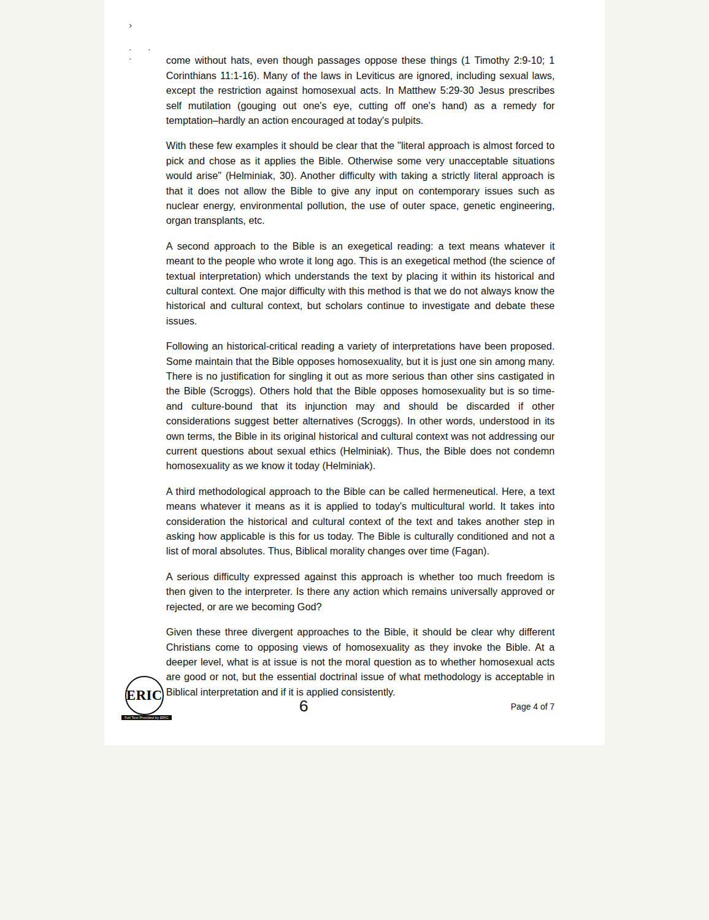›
..
.
come without hats, even though passages oppose these things (1 Timothy 2:9-10; 1 Corinthians 11:1-16). Many of the laws in Leviticus are ignored, including sexual laws, except the restriction against homosexual acts. In Matthew 5:29-30 Jesus prescribes self mutilation (gouging out one's eye, cutting off one's hand) as a remedy for temptation–hardly an action encouraged at today's pulpits.
With these few examples it should be clear that the "literal approach is almost forced to pick and chose as it applies the Bible. Otherwise some very unacceptable situations would arise" (Helminiak, 30). Another difficulty with taking a strictly literal approach is that it does not allow the Bible to give any input on contemporary issues such as nuclear energy, environmental pollution, the use of outer space, genetic engineering, organ transplants, etc.
A second approach to the Bible is an exegetical reading: a text means whatever it meant to the people who wrote it long ago. This is an exegetical method (the science of textual interpretation) which understands the text by placing it within its historical and cultural context. One major difficulty with this method is that we do not always know the historical and cultural context, but scholars continue to investigate and debate these issues.
Following an historical-critical reading a variety of interpretations have been proposed. Some maintain that the Bible opposes homosexuality, but it is just one sin among many. There is no justification for singling it out as more serious than other sins castigated in the Bible (Scroggs). Others hold that the Bible opposes homosexuality but is so time-and culture-bound that its injunction may and should be discarded if other considerations suggest better alternatives (Scroggs). In other words, understood in its own terms, the Bible in its original historical and cultural context was not addressing our current questions about sexual ethics (Helminiak). Thus, the Bible does not condemn homosexuality as we know it today (Helminiak).
A third methodological approach to the Bible can be called hermeneutical. Here, a text means whatever it means as it is applied to today's multicultural world. It takes into consideration the historical and cultural context of the text and takes another step in asking how applicable is this for us today. The Bible is culturally conditioned and not a list of moral absolutes. Thus, Biblical morality changes over time (Fagan).
A serious difficulty expressed against this approach is whether too much freedom is then given to the interpreter. Is there any action which remains universally approved or rejected, or are we becoming God?
Given these three divergent approaches to the Bible, it should be clear why different Christians come to opposing views of homosexuality as they invoke the Bible. At a deeper level, what is at issue is not the moral question as to whether homosexual acts are good or not, but the essential doctrinal issue of what methodology is acceptable in Biblical interpretation and if it is applied consistently.
ERIC
Full Text Provided by ERIC
6
Page 4 of 7